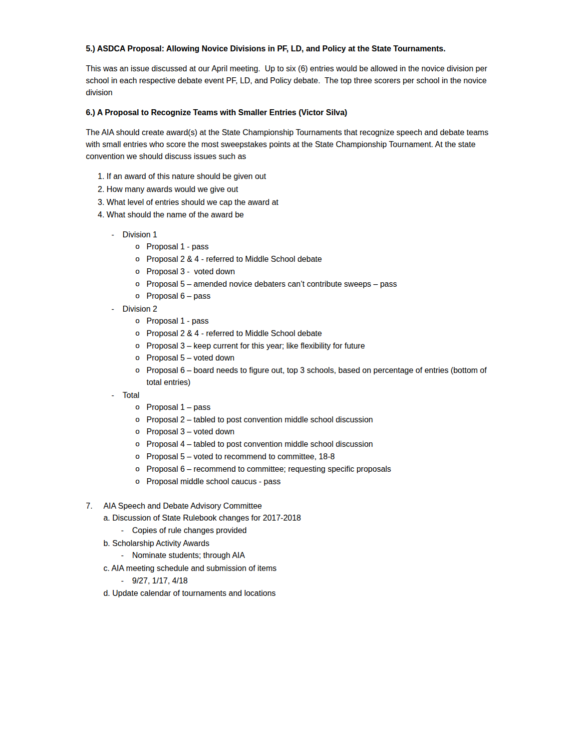5.) ASDCA Proposal: Allowing Novice Divisions in PF, LD, and Policy at the State Tournaments.
This was an issue discussed at our April meeting. Up to six (6) entries would be allowed in the novice division per school in each respective debate event PF, LD, and Policy debate. The top three scorers per school in the novice division
6.) A Proposal to Recognize Teams with Smaller Entries (Victor Silva)
The AIA should create award(s) at the State Championship Tournaments that recognize speech and debate teams with small entries who score the most sweepstakes points at the State Championship Tournament. At the state convention we should discuss issues such as
If an award of this nature should be given out
How many awards would we give out
What level of entries should we cap the award at
What should the name of the award be
Division 1
Proposal 1 - pass
Proposal 2 & 4 - referred to Middle School debate
Proposal 3 - voted down
Proposal 5 – amended novice debaters can’t contribute sweeps – pass
Proposal 6 – pass
Division 2
Proposal 1 - pass
Proposal 2 & 4 - referred to Middle School debate
Proposal 3 – keep current for this year; like flexibility for future
Proposal 5 – voted down
Proposal 6 – board needs to figure out, top 3 schools, based on percentage of entries (bottom of total entries)
Total
Proposal 1 – pass
Proposal 2 – tabled to post convention middle school discussion
Proposal 3 – voted down
Proposal 4 – tabled to post convention middle school discussion
Proposal 5 – voted to recommend to committee, 18-8
Proposal 6 – recommend to committee; requesting specific proposals
Proposal middle school caucus - pass
7. AIA Speech and Debate Advisory Committee
a. Discussion of State Rulebook changes for 2017-2018
Copies of rule changes provided
b. Scholarship Activity Awards
Nominate students; through AIA
c. AIA meeting schedule and submission of items
9/27, 1/17, 4/18
d. Update calendar of tournaments and locations